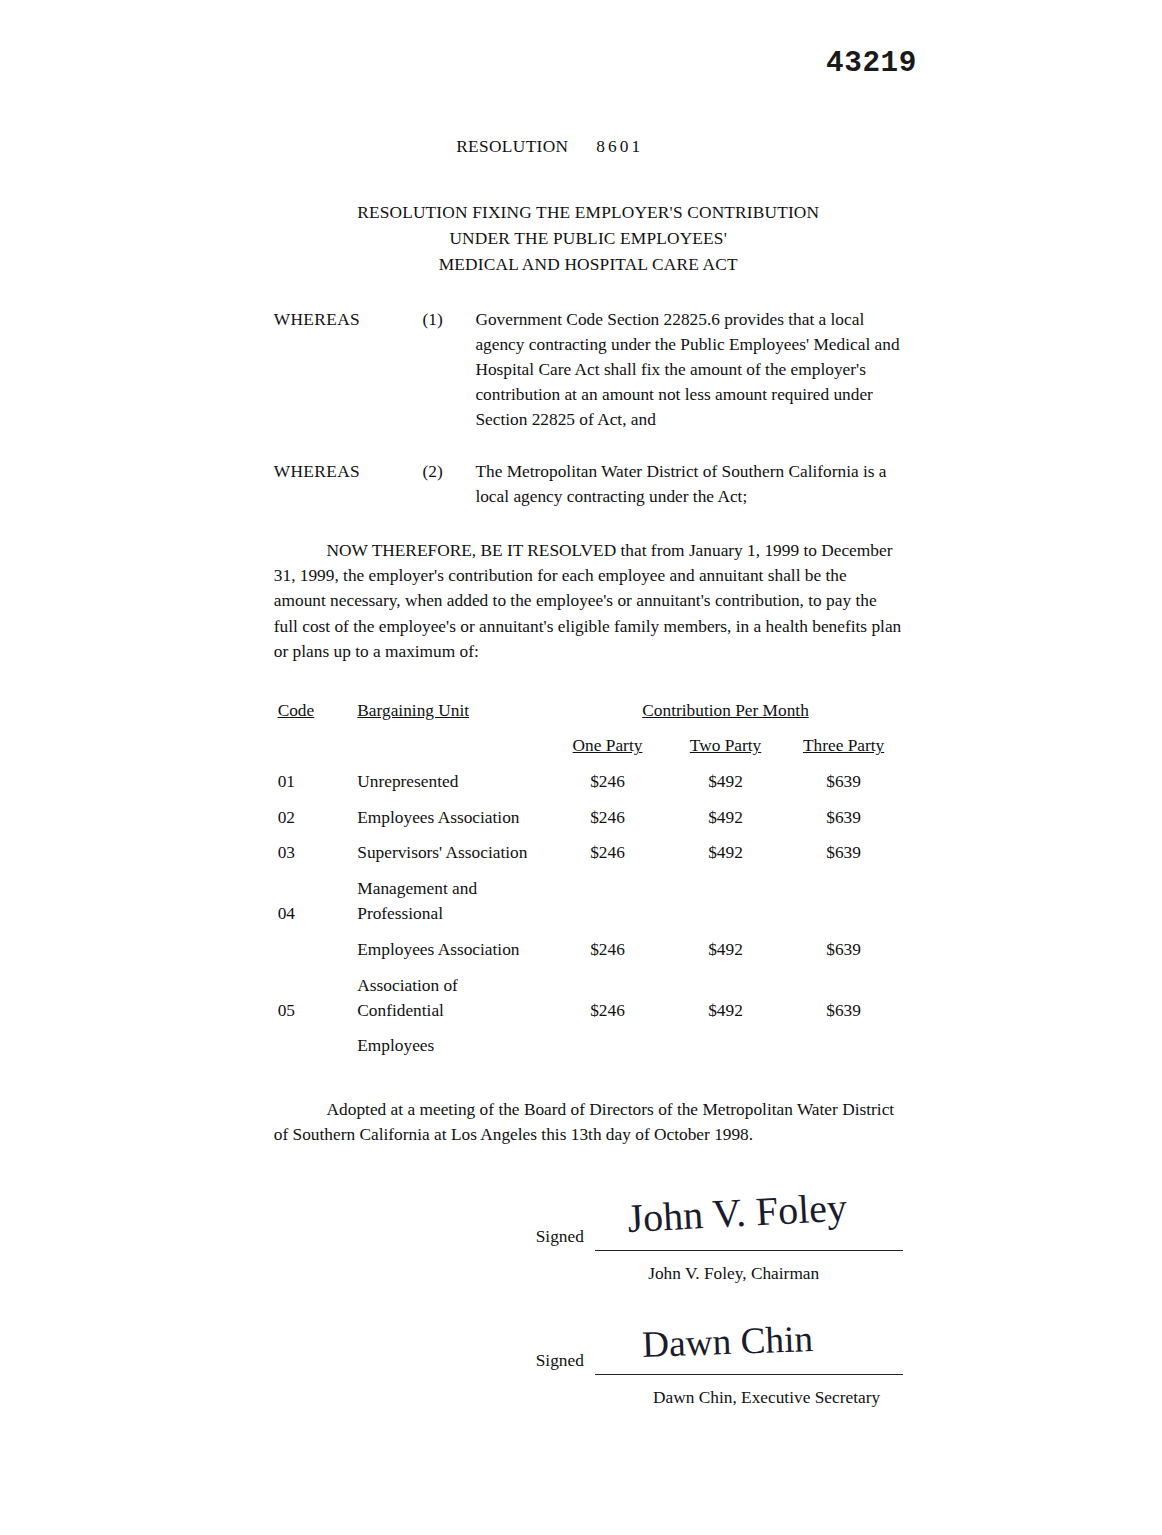43219
RESOLUTION8601
RESOLUTION FIXING THE EMPLOYER'S CONTRIBUTION
UNDER THE PUBLIC EMPLOYEES'
MEDICAL AND HOSPITAL CARE ACT
WHEREAS
(1)
Government Code Section 22825.6 provides that a local agency contracting under the Public Employees' Medical and Hospital Care Act shall fix the amount of the employer's contribution at an amount not less amount required under Section 22825 of Act, and
WHEREAS
(2)
The Metropolitan Water District of Southern California is a local agency contracting under the Act;
NOW THEREFORE, BE IT RESOLVED that from January 1, 1999 to December 31, 1999, the employer's contribution for each employee and annuitant shall be the amount necessary, when added to the employee's or annuitant's contribution, to pay the full cost of the employee's or annuitant's eligible family members, in a health benefits plan or plans up to a maximum of:
| Code | Bargaining Unit | Contribution Per Month |
| --- | --- | --- |
| | | One Party | Two Party | Three Party |
| 01 | Unrepresented | $246 | $492 | $639 |
| 02 | Employees Association | $246 | $492 | $639 |
| 03 | Supervisors' Association | $246 | $492 | $639 |
| 04 | Management and Professional | | | |
| | Employees Association | $246 | $492 | $639 |
| 05 | Association of Confidential | $246 | $492 | $639 |
| | Employees | | | |
Adopted at a meeting of the Board of Directors of the Metropolitan Water District of Southern California at Los Angeles this 13th day of October 1998.
Signed
John V. Foley
John V. Foley, Chairman
Signed
Dawn Chin
Dawn Chin, Executive Secretary